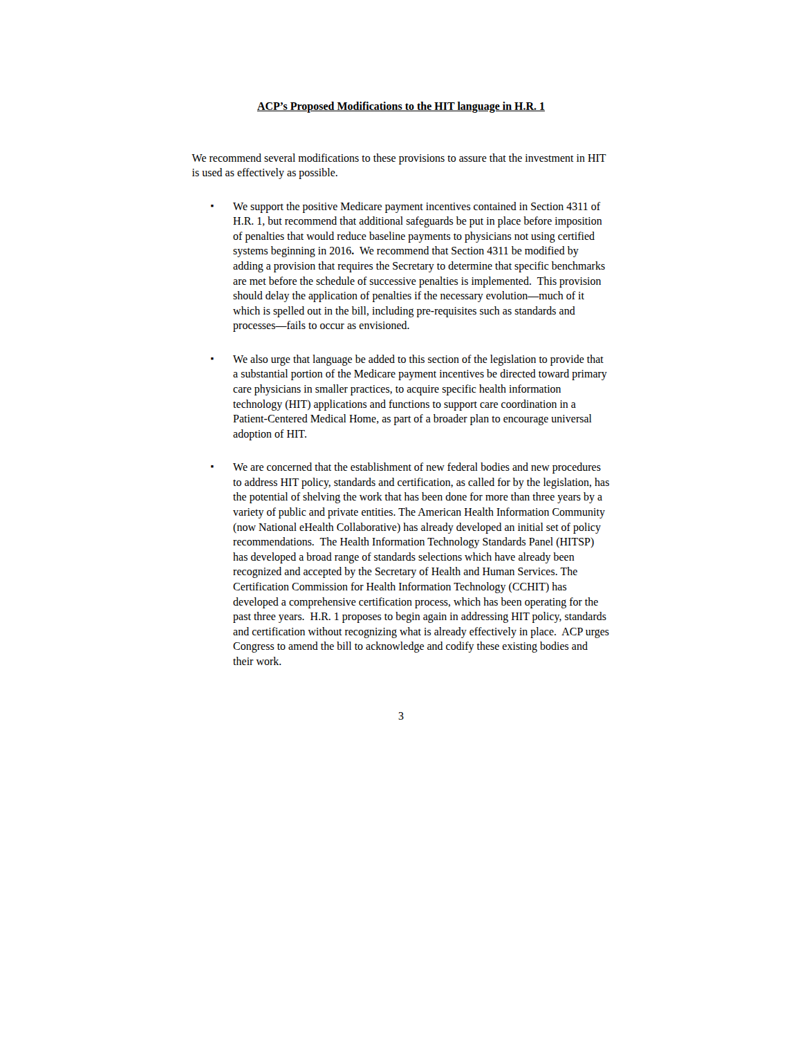ACP’s Proposed Modifications to the HIT language in H.R. 1
We recommend several modifications to these provisions to assure that the investment in HIT is used as effectively as possible.
We support the positive Medicare payment incentives contained in Section 4311 of H.R. 1, but recommend that additional safeguards be put in place before imposition of penalties that would reduce baseline payments to physicians not using certified systems beginning in 2016. We recommend that Section 4311 be modified by adding a provision that requires the Secretary to determine that specific benchmarks are met before the schedule of successive penalties is implemented. This provision should delay the application of penalties if the necessary evolution—much of it which is spelled out in the bill, including pre-requisites such as standards and processes—fails to occur as envisioned.
We also urge that language be added to this section of the legislation to provide that a substantial portion of the Medicare payment incentives be directed toward primary care physicians in smaller practices, to acquire specific health information technology (HIT) applications and functions to support care coordination in a Patient-Centered Medical Home, as part of a broader plan to encourage universal adoption of HIT.
We are concerned that the establishment of new federal bodies and new procedures to address HIT policy, standards and certification, as called for by the legislation, has the potential of shelving the work that has been done for more than three years by a variety of public and private entities. The American Health Information Community (now National eHealth Collaborative) has already developed an initial set of policy recommendations. The Health Information Technology Standards Panel (HITSP) has developed a broad range of standards selections which have already been recognized and accepted by the Secretary of Health and Human Services. The Certification Commission for Health Information Technology (CCHIT) has developed a comprehensive certification process, which has been operating for the past three years. H.R. 1 proposes to begin again in addressing HIT policy, standards and certification without recognizing what is already effectively in place. ACP urges Congress to amend the bill to acknowledge and codify these existing bodies and their work.
3